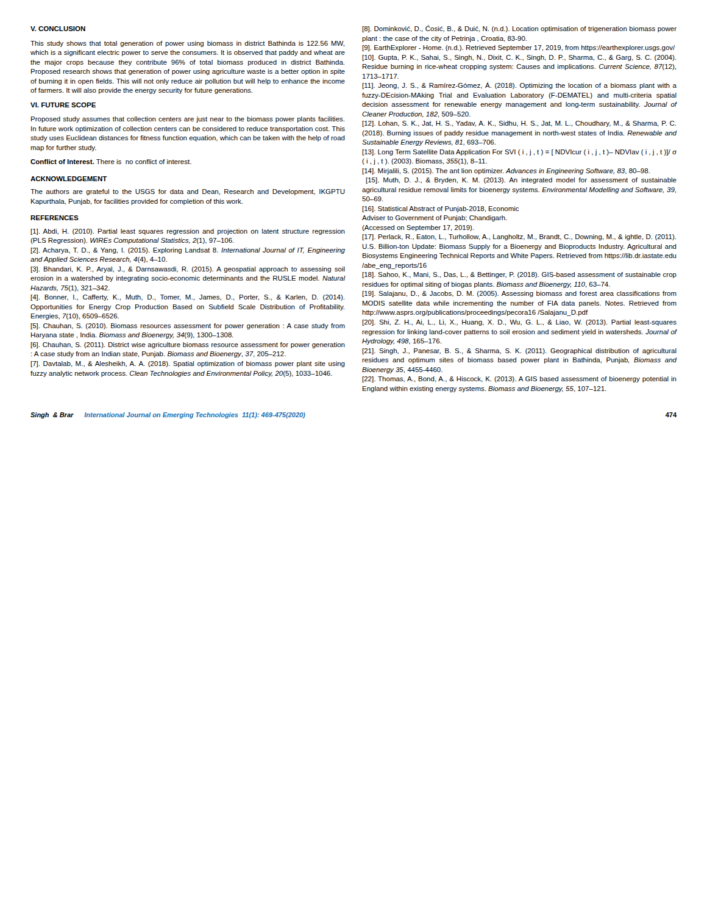V. Conclusion
This study shows that total generation of power using biomass in district Bathinda is 122.56 MW, which is a significant electric power to serve the consumers. It is observed that paddy and wheat are the major crops because they contribute 96% of total biomass produced in district Bathinda. Proposed research shows that generation of power using agriculture waste is a better option in spite of burning it in open fields. This will not only reduce air pollution but will help to enhance the income of farmers. It will also provide the energy security for future generations.
VI. Future Scope
Proposed study assumes that collection centers are just near to the biomass power plants facilities. In future work optimization of collection centers can be considered to reduce transportation cost. This study uses Euclidean distances for fitness function equation, which can be taken with the help of road map for further study.
Conflict of Interest. There is no conflict of interest.
Acknowledgement
The authors are grateful to the USGS for data and Dean, Research and Development, IKGPTU Kapurthala, Punjab, for facilities provided for completion of this work.
References
[1]. Abdi, H. (2010). Partial least squares regression and projection on latent structure regression (PLS Regression). WIREs Computational Statistics, 2(1), 97–106.
[2]. Acharya, T. D., & Yang, I. (2015). Exploring Landsat 8. International Journal of IT, Engineering and Applied Sciences Research, 4(4), 4–10.
[3]. Bhandari, K. P., Aryal, J., & Darnsawasdi, R. (2015). A geospatial approach to assessing soil erosion in a watershed by integrating socio-economic determinants and the RUSLE model. Natural Hazards, 75(1), 321–342.
[4]. Bonner, I., Cafferty, K., Muth, D., Tomer, M., James, D., Porter, S., & Karlen, D. (2014). Opportunities for Energy Crop Production Based on Subfield Scale Distribution of Profitability. Energies, 7(10), 6509–6526.
[5]. Chauhan, S. (2010). Biomass resources assessment for power generation : A case study from Haryana state , India. Biomass and Bioenergy, 34(9), 1300–1308.
[6]. Chauhan, S. (2011). District wise agriculture biomass resource assessment for power generation : A case study from an Indian state, Punjab. Biomass and Bioenergy, 37, 205–212.
[7]. Davtalab, M., & Alesheikh, A. A. (2018). Spatial optimization of biomass power plant site using fuzzy analytic network process. Clean Technologies and Environmental Policy, 20(5), 1033–1046.
[8]. Dominković, D., Ćosić, B., & Duić, N. (n.d.). Location optimisation of trigeneration biomass power plant : the case of the city of Petrinja , Croatia, 83-90.
[9]. EarthExplorer - Home. (n.d.). Retrieved September 17, 2019, from https://earthexplorer.usgs.gov/
[10]. Gupta, P. K., Sahai, S., Singh, N., Dixit, C. K., Singh, D. P., Sharma, C., & Garg, S. C. (2004). Residue burning in rice-wheat cropping system: Causes and implications. Current Science, 87(12), 1713–1717.
[11]. Jeong, J. S., & Ramírez-Gómez, Á. (2018). Optimizing the location of a biomass plant with a fuzzy-DEcision-MAking Trial and Evaluation Laboratory (F-DEMATEL) and multi-criteria spatial decision assessment for renewable energy management and long-term sustainability. Journal of Cleaner Production, 182, 509–520.
[12]. Lohan, S. K., Jat, H. S., Yadav, A. K., Sidhu, H. S., Jat, M. L., Choudhary, M., & Sharma, P. C. (2018). Burning issues of paddy residue management in north-west states of India. Renewable and Sustainable Energy Reviews, 81, 693–706.
[13]. Long Term Satellite Data Application For SVI ( i , j , t ) = [ NDVIcur ( i , j , t )– NDVIav ( i , j , t )]/ σ ( i , j , t ). (2003). Biomass, 355(1), 8–11.
[14]. Mirjalili, S. (2015). The ant lion optimizer. Advances in Engineering Software, 83, 80–98.
[15]. Muth, D. J., & Bryden, K. M. (2013). An integrated model for assessment of sustainable agricultural residue removal limits for bioenergy systems. Environmental Modelling and Software, 39, 50–69.
[16]. Statistical Abstract of Punjab-2018, Economic
Adviser to Government of Punjab; Chandigarh.
(Accessed on September 17, 2019).
[17]. Perlack, R., Eaton, L., Turhollow, A., Langholtz, M., Brandt, C., Downing, M., & ightle, D. (2011). U.S. Billion-ton Update: Biomass Supply for a Bioenergy and Bioproducts Industry. Agricultural and Biosystems Engineering Technical Reports and White Papers. Retrieved from https://lib.dr.iastate.edu /abe_eng_reports/16
[18]. Sahoo, K., Mani, S., Das, L., & Bettinger, P. (2018). GIS-based assessment of sustainable crop residues for optimal siting of biogas plants. Biomass and Bioenergy, 110, 63–74.
[19]. Salajanu, D., & Jacobs, D. M. (2005). Assessing biomass and forest area classifications from MODIS satellite data while incrementing the number of FIA data panels. Notes. Retrieved from http://www.asprs.org/publications/proceedings/pecora16 /Salajanu_D.pdf
[20]. Shi, Z. H., Ai, L., Li, X., Huang, X. D., Wu, G. L., & Liao, W. (2013). Partial least-squares regression for linking land-cover patterns to soil erosion and sediment yield in watersheds. Journal of Hydrology, 498, 165–176.
[21]. Singh, J., Panesar, B. S., & Sharma, S. K. (2011). Geographical distribution of agricultural residues and optimum sites of biomass based power plant in Bathinda, Punjab, Biomass and Bioenergy 35, 4455-4460.
[22]. Thomas, A., Bond, A., & Hiscock, K. (2013). A GIS based assessment of bioenergy potential in England within existing energy systems. Biomass and Bioenergy, 55, 107–121.
Singh & Brar International Journal on Emerging Technologies 11(1): 469-475(2020)
474